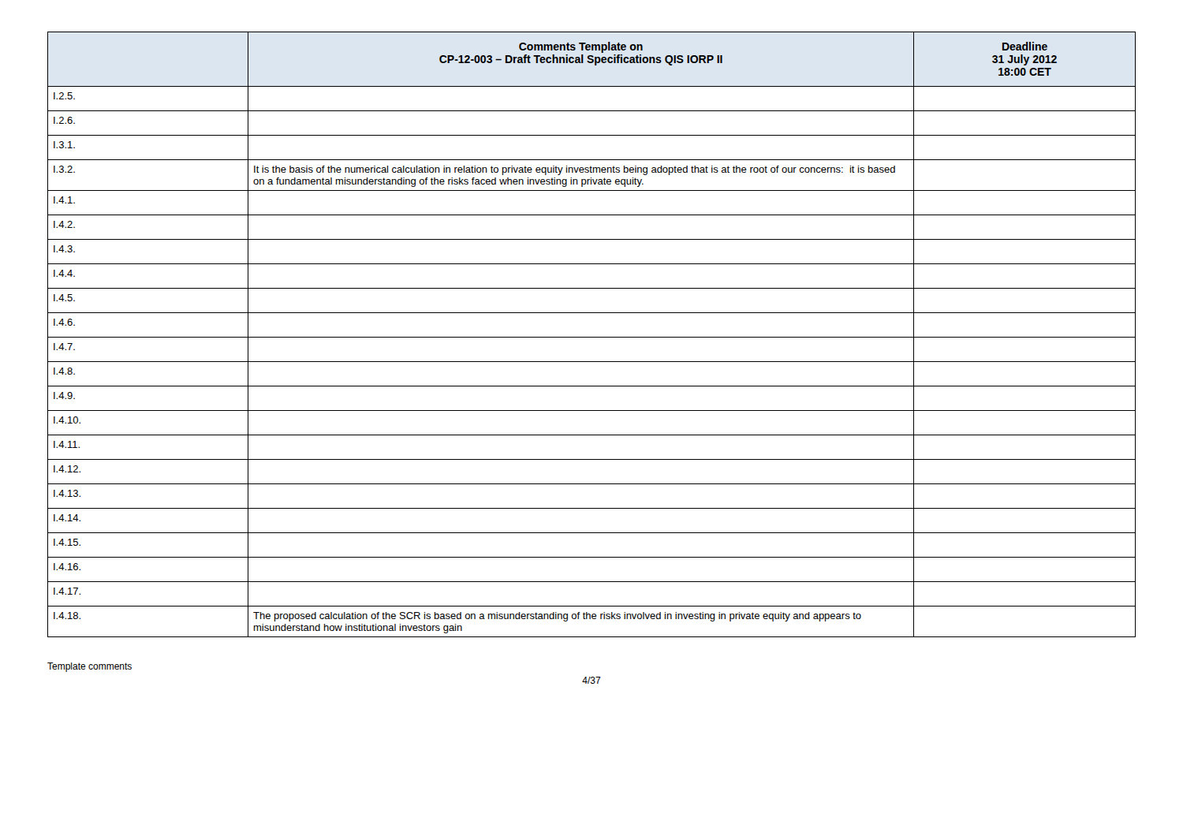| | Comments Template on CP-12-003 – Draft Technical Specifications QIS IORP II | Deadline 31 July 2012 18:00 CET |
| --- | --- | --- |
| I.2.5. | | |
| I.2.6. | | |
| I.3.1. | | |
| I.3.2. | It is the basis of the numerical calculation in relation to private equity investments being adopted that is at the root of our concerns: it is based on a fundamental misunderstanding of the risks faced when investing in private equity. | |
| I.4.1. | | |
| I.4.2. | | |
| I.4.3. | | |
| I.4.4. | | |
| I.4.5. | | |
| I.4.6. | | |
| I.4.7. | | |
| I.4.8. | | |
| I.4.9. | | |
| I.4.10. | | |
| I.4.11. | | |
| I.4.12. | | |
| I.4.13. | | |
| I.4.14. | | |
| I.4.15. | | |
| I.4.16. | | |
| I.4.17. | | |
| I.4.18. | The proposed calculation of the SCR is based on a misunderstanding of the risks involved in investing in private equity and appears to misunderstand how institutional investors gain | |
Template comments
4/37